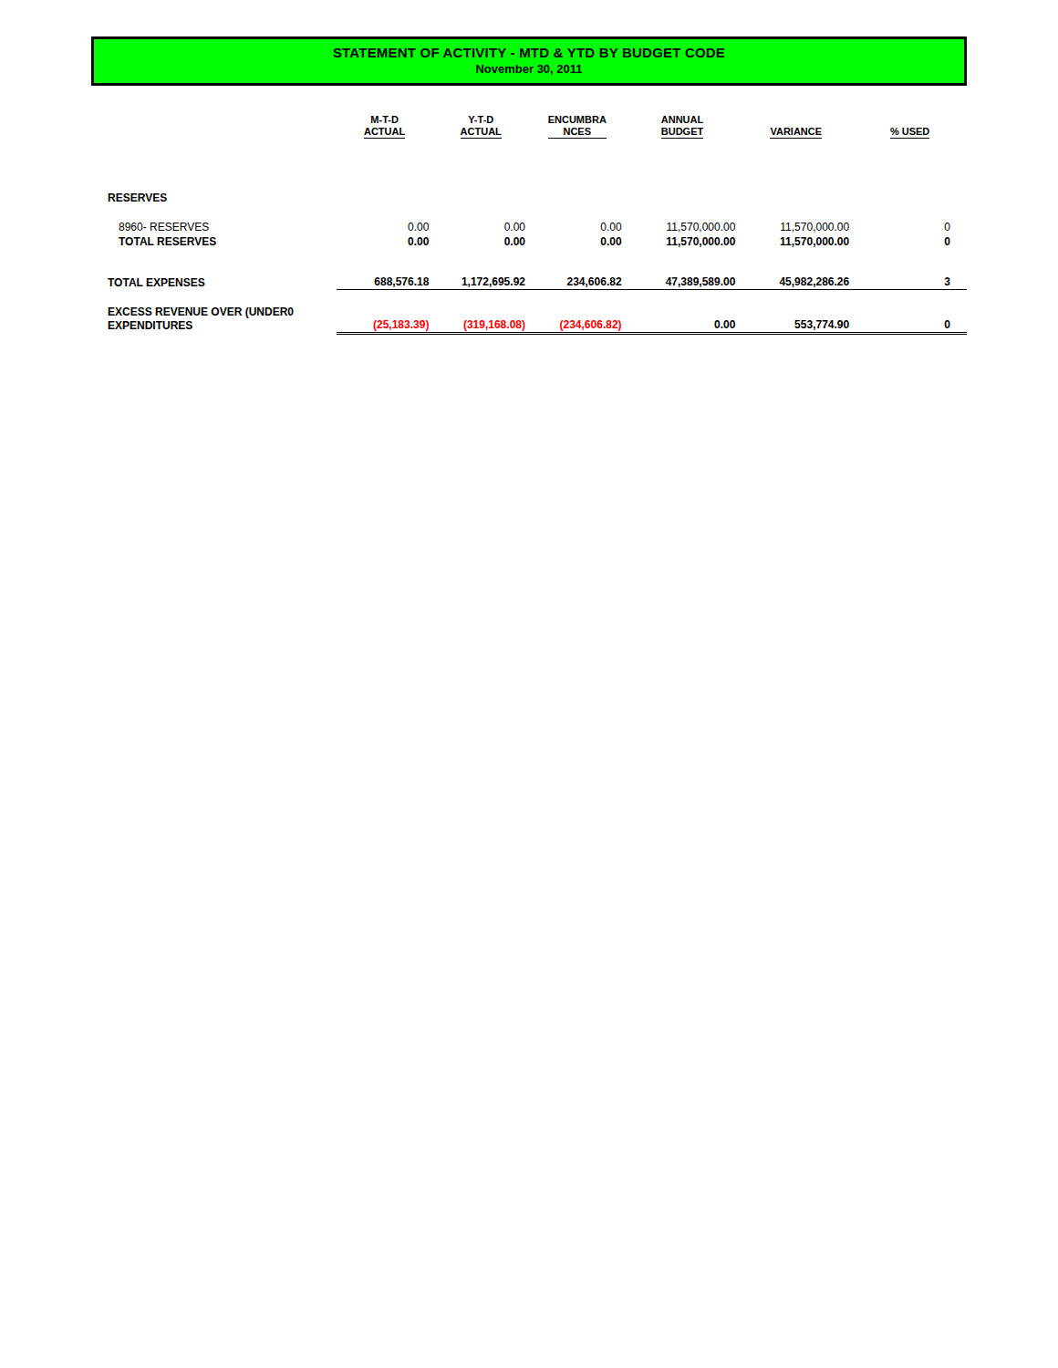STATEMENT OF ACTIVITY - MTD & YTD BY BUDGET CODE
November 30, 2011
| | M-T-D ACTUAL | Y-T-D ACTUAL | ENCUMBRA NCES | ANNUAL BUDGET | VARIANCE | % USED |
| RESERVES | | | | | | |
| 8960- RESERVES | 0.00 | 0.00 | 0.00 | 11,570,000.00 | 11,570,000.00 | 0 |
| TOTAL RESERVES | 0.00 | 0.00 | 0.00 | 11,570,000.00 | 11,570,000.00 | 0 |
| TOTAL EXPENSES | 688,576.18 | 1,172,695.92 | 234,606.82 | 47,389,589.00 | 45,982,286.26 | 3 |
| EXCESS REVENUE OVER (UNDER0 EXPENDITURES | (25,183.39) | (319,168.08) | (234,606.82) | 0.00 | 553,774.90 | 0 |